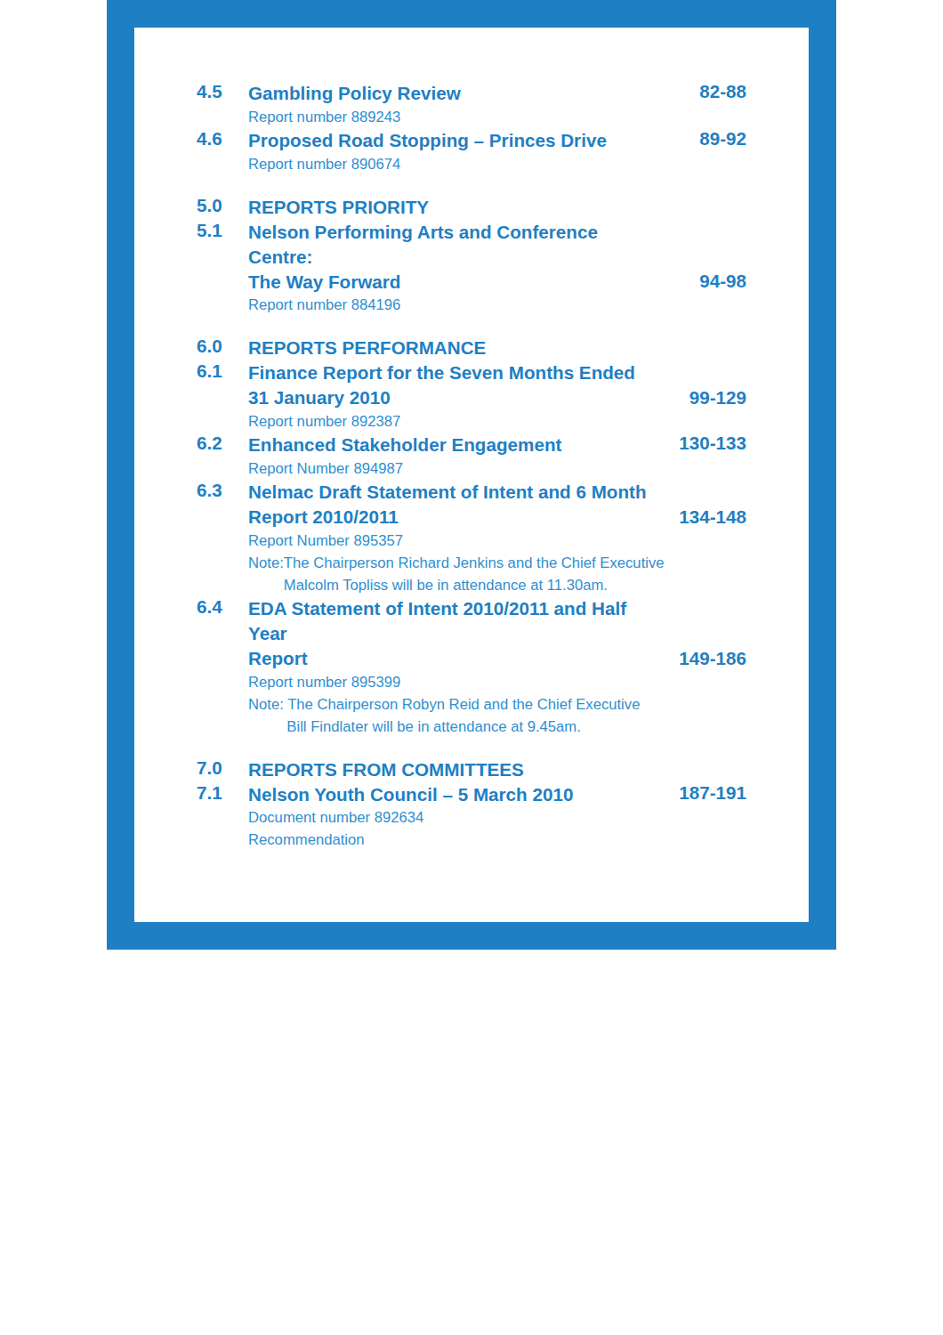| 4.5 | Gambling Policy Review | 82-88 |
| | Report number 889243 |
| 4.6 | Proposed Road Stopping – Princes Drive | 89-92 |
| | Report number 890674 |
| 5.0 | REPORTS PRIORITY |
| 5.1 | Nelson Performing Arts and Conference Centre: The Way Forward | 94-98 |
| | Report number 884196 |
| 6.0 | REPORTS PERFORMANCE |
| 6.1 | Finance Report for the Seven Months Ended 31 January 2010 | 99-129 |
| | Report number 892387 |
| 6.2 | Enhanced Stakeholder Engagement | 130-133 |
| | Report Number 894987 |
| 6.3 | Nelmac Draft Statement of Intent and 6 Month Report 2010/2011 | 134-148 |
| | Report Number 895357 |
| | / Note: / The Chairperson Richard Jenkins and the Chief Executive Malcolm Topliss will be in attendance at 11.30am. / |
| 6.4 | EDA Statement of Intent 2010/2011 and Half Year Report | 149-186 |
| | Report number 895399 |
| | Note: The Chairperson Robyn Reid and the Chief Executive Bill Findlater will be in attendance at 9.45am. |
| 7.0 | REPORTS FROM COMMITTEES |
| 7.1 | Nelson Youth Council – 5 March 2010 | 187-191 |
| | Document number 892634 |
| | Recommendation |